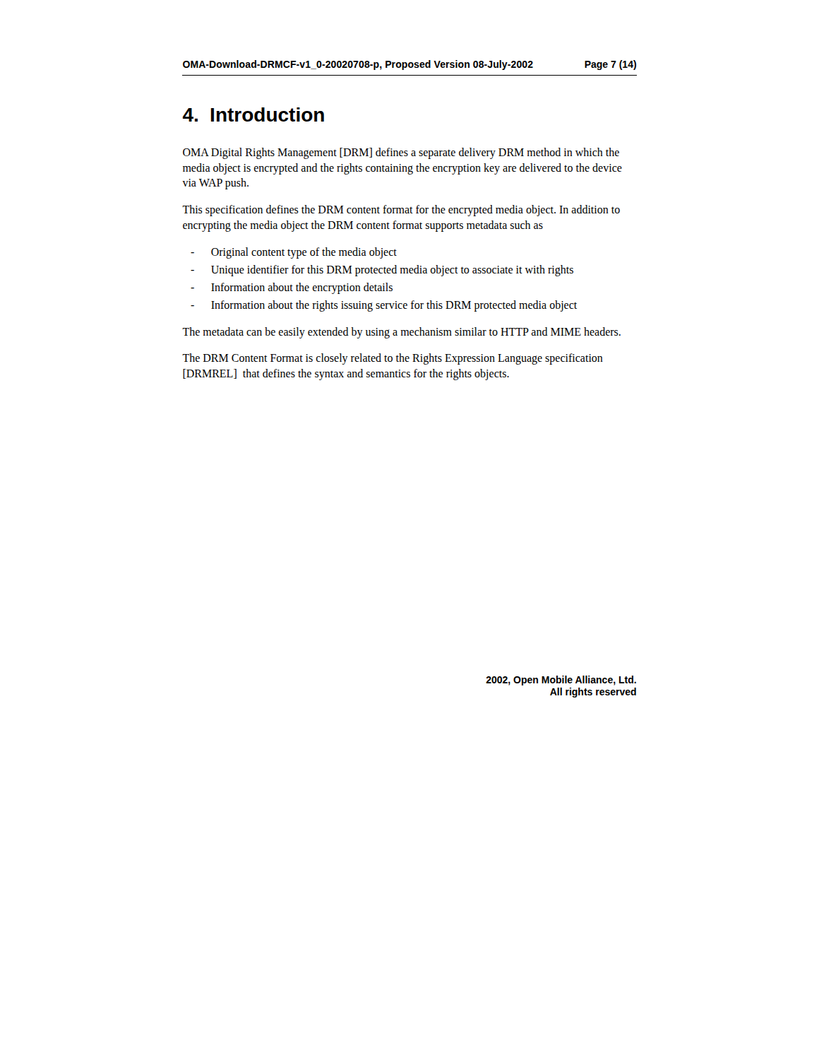OMA-Download-DRMCF-v1_0-20020708-p, Proposed Version 08-July-2002
Page 7 (14)
4. Introduction
OMA Digital Rights Management [DRM] defines a separate delivery DRM method in which the media object is encrypted and the rights containing the encryption key are delivered to the device via WAP push.
This specification defines the DRM content format for the encrypted media object. In addition to encrypting the media object the DRM content format supports metadata such as
Original content type of the media object
Unique identifier for this DRM protected media object to associate it with rights
Information about the encryption details
Information about the rights issuing service for this DRM protected media object
The metadata can be easily extended by using a mechanism similar to HTTP and MIME headers.
The DRM Content Format is closely related to the Rights Expression Language specification [DRMREL] that defines the syntax and semantics for the rights objects.
 2002, Open Mobile Alliance, Ltd.
All rights reserved